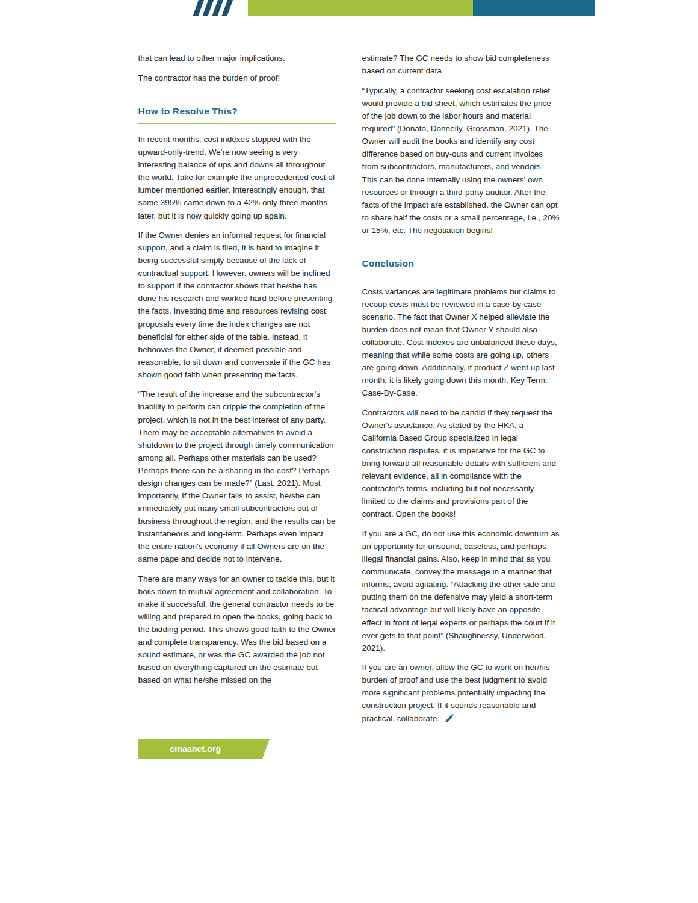that can lead to other major implications.
The contractor has the burden of proof!
How to Resolve This?
In recent months, cost indexes stopped with the upward-only-trend. We're now seeing a very interesting balance of ups and downs all throughout the world. Take for example the unprecedented cost of lumber mentioned earlier. Interestingly enough, that same 395% came down to a 42% only three months later, but it is now quickly going up again.
If the Owner denies an informal request for financial support, and a claim is filed, it is hard to imagine it being successful simply because of the lack of contractual support. However, owners will be inclined to support if the contractor shows that he/she has done his research and worked hard before presenting the facts. Investing time and resources revising cost proposals every time the index changes are not beneficial for either side of the table. Instead, it behooves the Owner, if deemed possible and reasonable, to sit down and conversate if the GC has shown good faith when presenting the facts.
“The result of the increase and the subcontractor's inability to perform can cripple the completion of the project, which is not in the best interest of any party. There may be acceptable alternatives to avoid a shutdown to the project through timely communication among all. Perhaps other materials can be used? Perhaps there can be a sharing in the cost? Perhaps design changes can be made?” (Last, 2021). Most importantly, if the Owner fails to assist, he/she can immediately put many small subcontractors out of business throughout the region, and the results can be instantaneous and long-term. Perhaps even impact the entire nation's economy if all Owners are on the same page and decide not to intervene.
There are many ways for an owner to tackle this, but it boils down to mutual agreement and collaboration. To make it successful, the general contractor needs to be willing and prepared to open the books, going back to the bidding period. This shows good faith to the Owner and complete transparency. Was the bid based on a sound estimate, or was the GC awarded the job not based on everything captured on the estimate but based on what he/she missed on the
estimate? The GC needs to show bid completeness based on current data.
“Typically, a contractor seeking cost escalation relief would provide a bid sheet, which estimates the price of the job down to the labor hours and material required” (Donato, Donnelly, Grossman, 2021). The Owner will audit the books and identify any cost difference based on buy-outs and current invoices from subcontractors, manufacturers, and vendors. This can be done internally using the owners' own resources or through a third-party auditor. After the facts of the impact are established, the Owner can opt to share half the costs or a small percentage, i.e., 20% or 15%, etc. The negotiation begins!
Conclusion
Costs variances are legitimate problems but claims to recoup costs must be reviewed in a case-by-case scenario. The fact that Owner X helped alleviate the burden does not mean that Owner Y should also collaborate. Cost Indexes are unbalanced these days, meaning that while some costs are going up, others are going down. Additionally, if product Z went up last month, it is likely going down this month. Key Term: Case-By-Case.
Contractors will need to be candid if they request the Owner's assistance. As stated by the HKA, a California Based Group specialized in legal construction disputes, it is imperative for the GC to bring forward all reasonable details with sufficient and relevant evidence, all in compliance with the contractor's terms, including but not necessarily limited to the claims and provisions part of the contract. Open the books!
If you are a GC, do not use this economic downturn as an opportunity for unsound, baseless, and perhaps illegal financial gains. Also, keep in mind that as you communicate, convey the message in a manner that informs; avoid agitating. “Attacking the other side and putting them on the defensive may yield a short-term tactical advantage but will likely have an opposite effect in front of legal experts or perhaps the court if it ever gets to that point” (Shaughnessy, Underwood, 2021).
If you are an owner, allow the GC to work on her/his burden of proof and use the best judgment to avoid more significant problems potentially impacting the construction project. If it sounds reasonable and practical, collaborate.
3
cmaanet.org